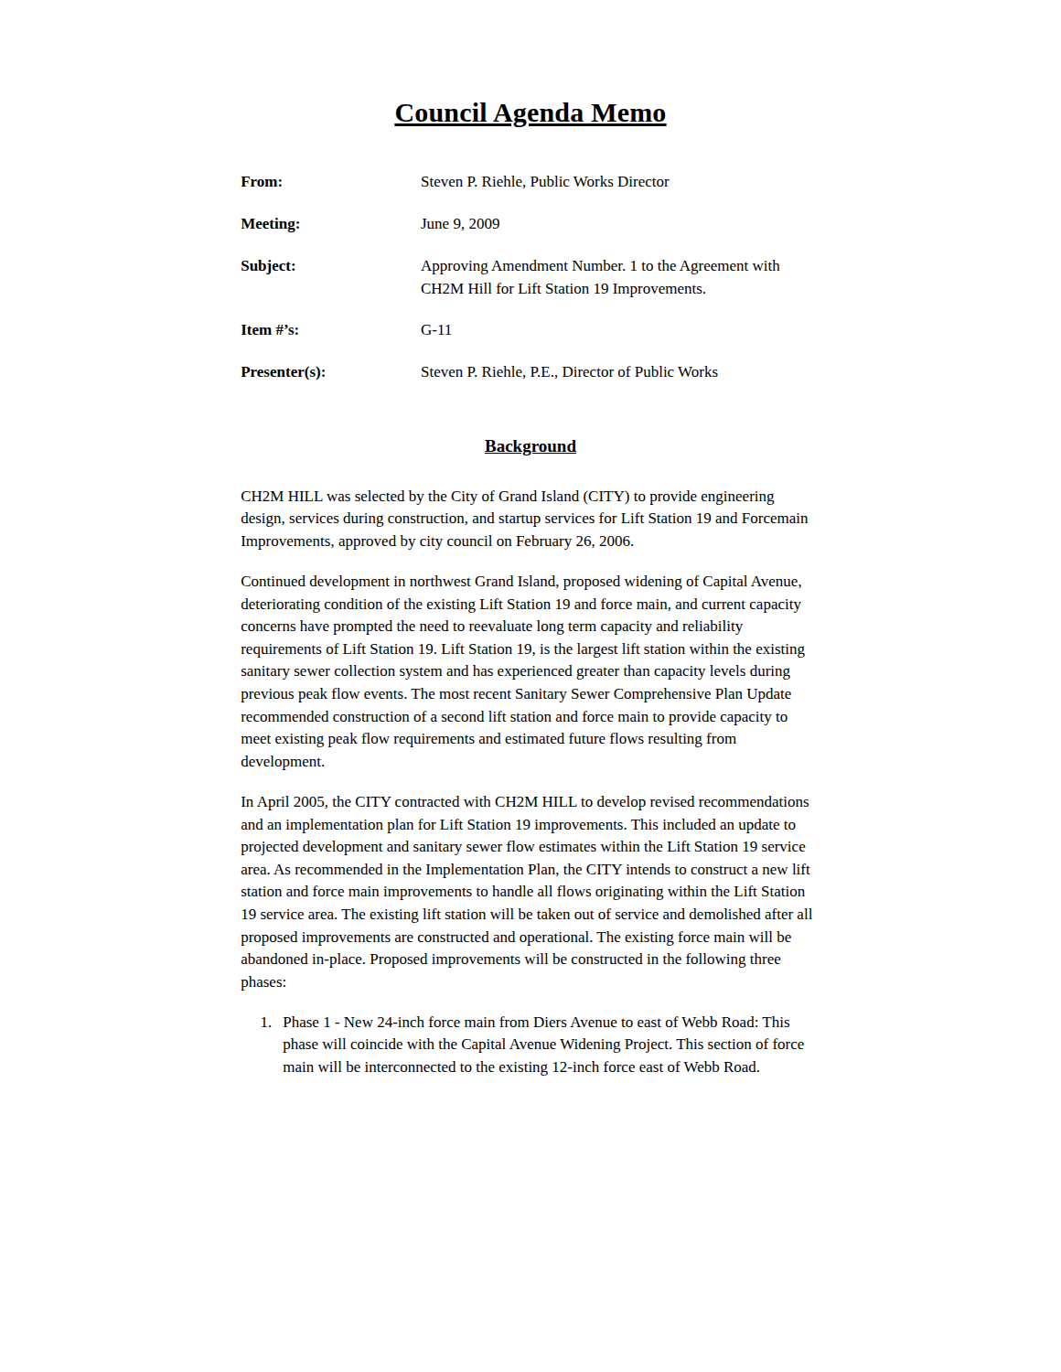Council Agenda Memo
| From: | Steven P. Riehle, Public Works Director |
| Meeting: | June 9, 2009 |
| Subject: | Approving Amendment Number. 1 to the Agreement with CH2M Hill for Lift Station 19 Improvements. |
| Item #’s: | G-11 |
| Presenter(s): | Steven P. Riehle, P.E., Director of Public Works |
Background
CH2M HILL was selected by the City of Grand Island (CITY) to provide engineering design, services during construction, and startup services for Lift Station 19 and Forcemain Improvements, approved by city council on February 26, 2006.
Continued development in northwest Grand Island, proposed widening of Capital Avenue, deteriorating condition of the existing Lift Station 19 and force main, and current capacity concerns have prompted the need to reevaluate long term capacity and reliability requirements of Lift Station 19. Lift Station 19, is the largest lift station within the existing sanitary sewer collection system and has experienced greater than capacity levels during previous peak flow events. The most recent Sanitary Sewer Comprehensive Plan Update recommended construction of a second lift station and force main to provide capacity to meet existing peak flow requirements and estimated future flows resulting from development.
In April 2005, the CITY contracted with CH2M HILL to develop revised recommendations and an implementation plan for Lift Station 19 improvements. This included an update to projected development and sanitary sewer flow estimates within the Lift Station 19 service area. As recommended in the Implementation Plan, the CITY intends to construct a new lift station and force main improvements to handle all flows originating within the Lift Station 19 service area. The existing lift station will be taken out of service and demolished after all proposed improvements are constructed and operational. The existing force main will be abandoned in-place. Proposed improvements will be constructed in the following three phases:
Phase 1 - New 24-inch force main from Diers Avenue to east of Webb Road: This phase will coincide with the Capital Avenue Widening Project. This section of force main will be interconnected to the existing 12-inch force east of Webb Road.